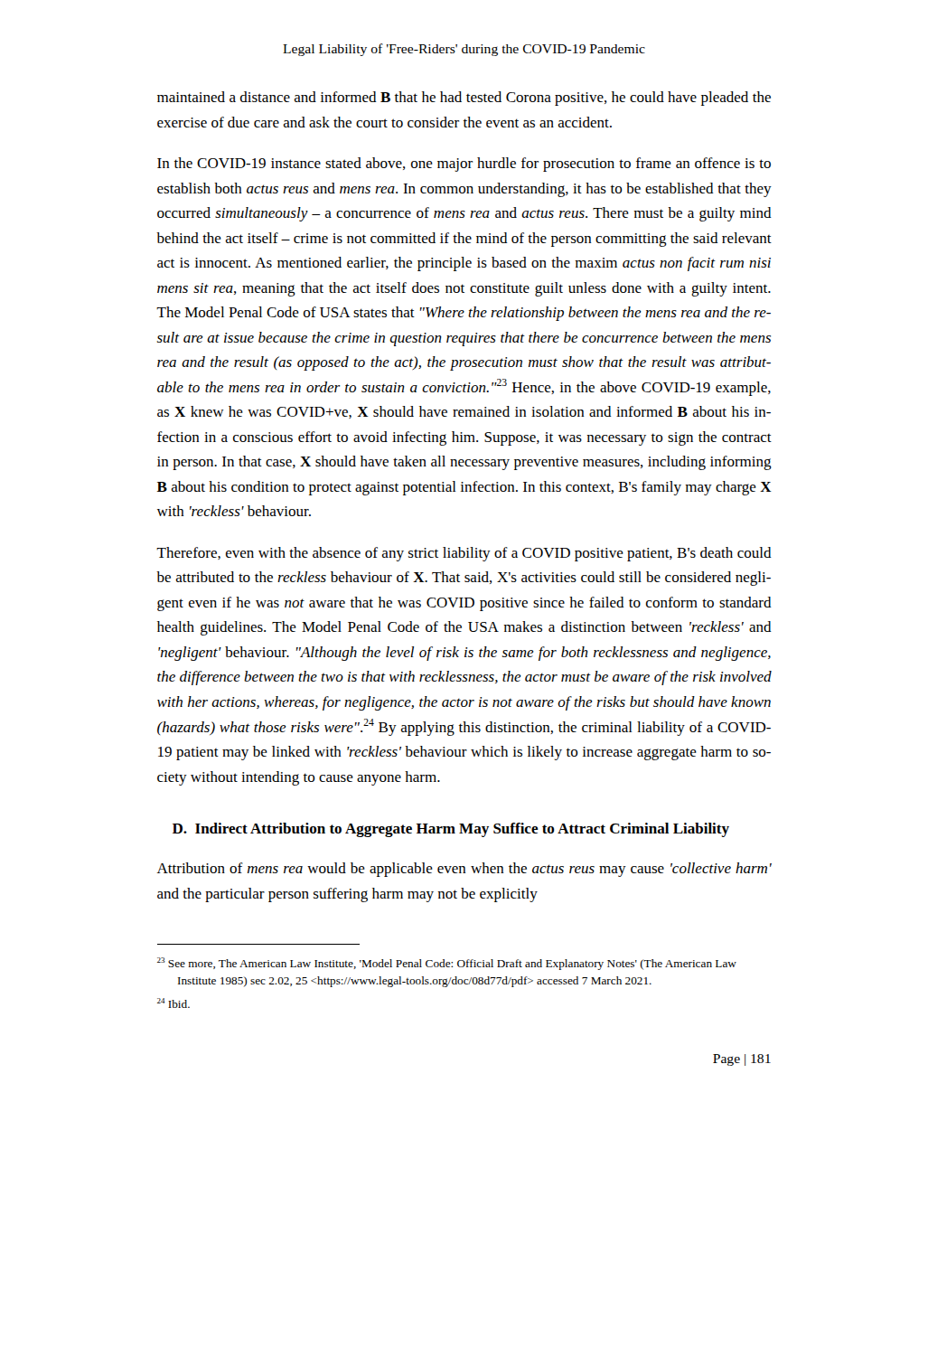Legal Liability of 'Free-Riders' during the COVID-19 Pandemic
maintained a distance and informed B that he had tested Corona positive, he could have pleaded the exercise of due care and ask the court to consider the event as an accident.
In the COVID-19 instance stated above, one major hurdle for prosecution to frame an offence is to establish both actus reus and mens rea. In common understanding, it has to be established that they occurred simultaneously – a concurrence of mens rea and actus reus. There must be a guilty mind behind the act itself – crime is not committed if the mind of the person committing the said relevant act is innocent. As mentioned earlier, the principle is based on the maxim actus non facit rum nisi mens sit rea, meaning that the act itself does not constitute guilt unless done with a guilty intent. The Model Penal Code of USA states that "Where the relationship between the mens rea and the result are at issue because the crime in question requires that there be concurrence between the mens rea and the result (as opposed to the act), the prosecution must show that the result was attributable to the mens rea in order to sustain a conviction."23 Hence, in the above COVID-19 example, as X knew he was COVID+ve, X should have remained in isolation and informed B about his infection in a conscious effort to avoid infecting him. Suppose, it was necessary to sign the contract in person. In that case, X should have taken all necessary preventive measures, including informing B about his condition to protect against potential infection. In this context, B's family may charge X with 'reckless' behaviour.
Therefore, even with the absence of any strict liability of a COVID positive patient, B's death could be attributed to the reckless behaviour of X. That said, X's activities could still be considered negligent even if he was not aware that he was COVID positive since he failed to conform to standard health guidelines. The Model Penal Code of the USA makes a distinction between 'reckless' and 'negligent' behaviour. "Although the level of risk is the same for both recklessness and negligence, the difference between the two is that with recklessness, the actor must be aware of the risk involved with her actions, whereas, for negligence, the actor is not aware of the risks but should have known (hazards) what those risks were".24 By applying this distinction, the criminal liability of a COVID-19 patient may be linked with 'reckless' behaviour which is likely to increase aggregate harm to society without intending to cause anyone harm.
D. Indirect Attribution to Aggregate Harm May Suffice to Attract Criminal Liability
Attribution of mens rea would be applicable even when the actus reus may cause 'collective harm' and the particular person suffering harm may not be explicitly
23 See more, The American Law Institute, 'Model Penal Code: Official Draft and Explanatory Notes' (The American Law Institute 1985) sec 2.02, 25 <https://www.legal-tools.org/doc/08d77d/pdf> accessed 7 March 2021.
24 Ibid.
Page | 181